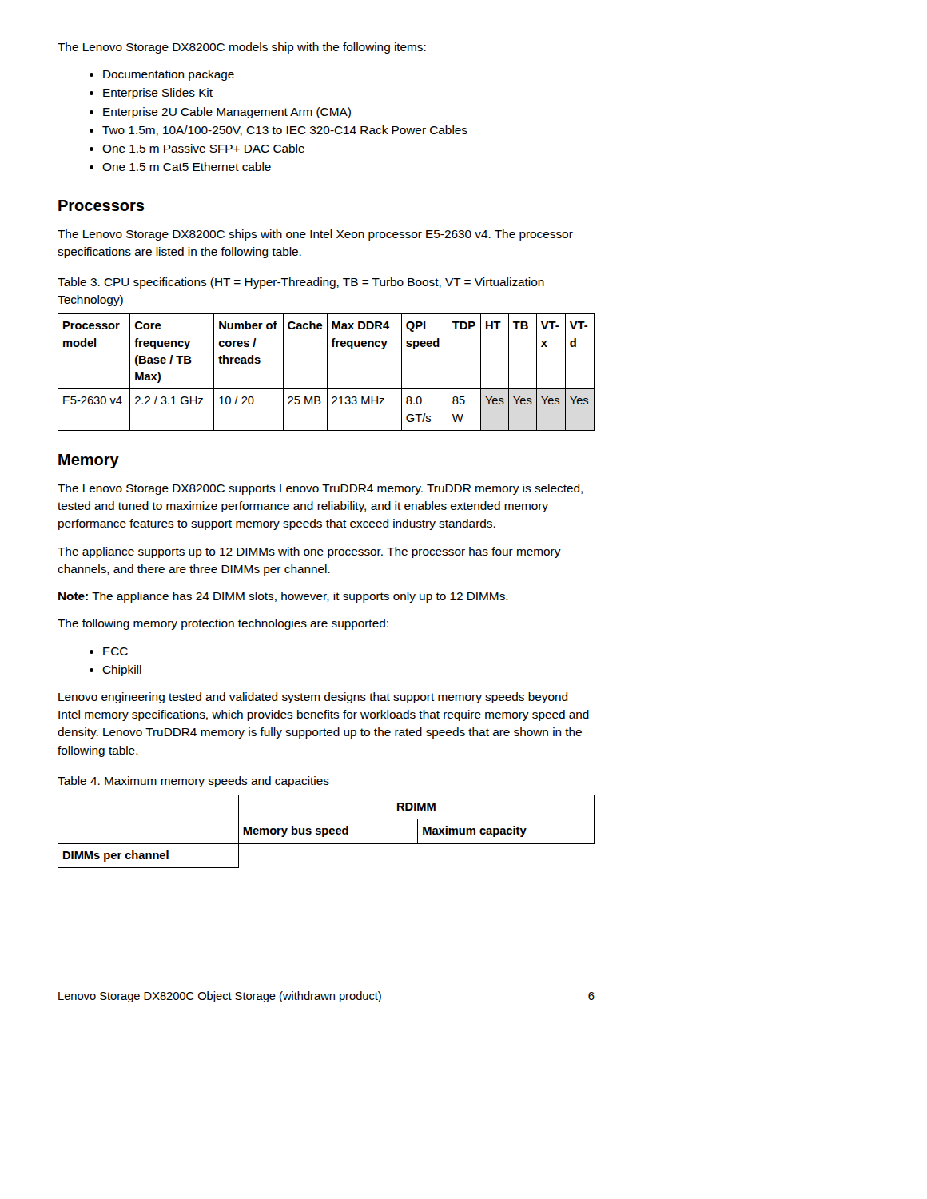The Lenovo Storage DX8200C models ship with the following items:
Documentation package
Enterprise Slides Kit
Enterprise 2U Cable Management Arm (CMA)
Two 1.5m, 10A/100-250V, C13 to IEC 320-C14 Rack Power Cables
One 1.5 m Passive SFP+ DAC Cable
One 1.5 m Cat5 Ethernet cable
Processors
The Lenovo Storage DX8200C ships with one Intel Xeon processor E5-2630 v4. The processor specifications are listed in the following table.
Table 3. CPU specifications (HT = Hyper-Threading, TB = Turbo Boost, VT = Virtualization Technology)
| Processor model | Core frequency (Base / TB Max) | Number of cores / threads | Cache | Max DDR4 frequency | QPI speed | TDP | HT | TB | VT-x | VT-d |
| --- | --- | --- | --- | --- | --- | --- | --- | --- | --- | --- |
| E5-2630 v4 | 2.2 / 3.1 GHz | 10 / 20 | 25 MB | 2133 MHz | 8.0 GT/s | 85 W | Yes | Yes | Yes | Yes |
Memory
The Lenovo Storage DX8200C supports Lenovo TruDDR4 memory. TruDDR memory is selected, tested and tuned to maximize performance and reliability, and it enables extended memory performance features to support memory speeds that exceed industry standards.
The appliance supports up to 12 DIMMs with one processor. The processor has four memory channels, and there are three DIMMs per channel.
Note: The appliance has 24 DIMM slots, however, it supports only up to 12 DIMMs.
The following memory protection technologies are supported:
ECC
Chipkill
Lenovo engineering tested and validated system designs that support memory speeds beyond Intel memory specifications, which provides benefits for workloads that require memory speed and density. Lenovo TruDDR4 memory is fully supported up to the rated speeds that are shown in the following table.
Table 4. Maximum memory speeds and capacities
| | RDIMM |
| --- | --- |
| Memory bus speed | Maximum capacity |
| DIMMs per channel | | |
Lenovo Storage DX8200C Object Storage (withdrawn product)
6